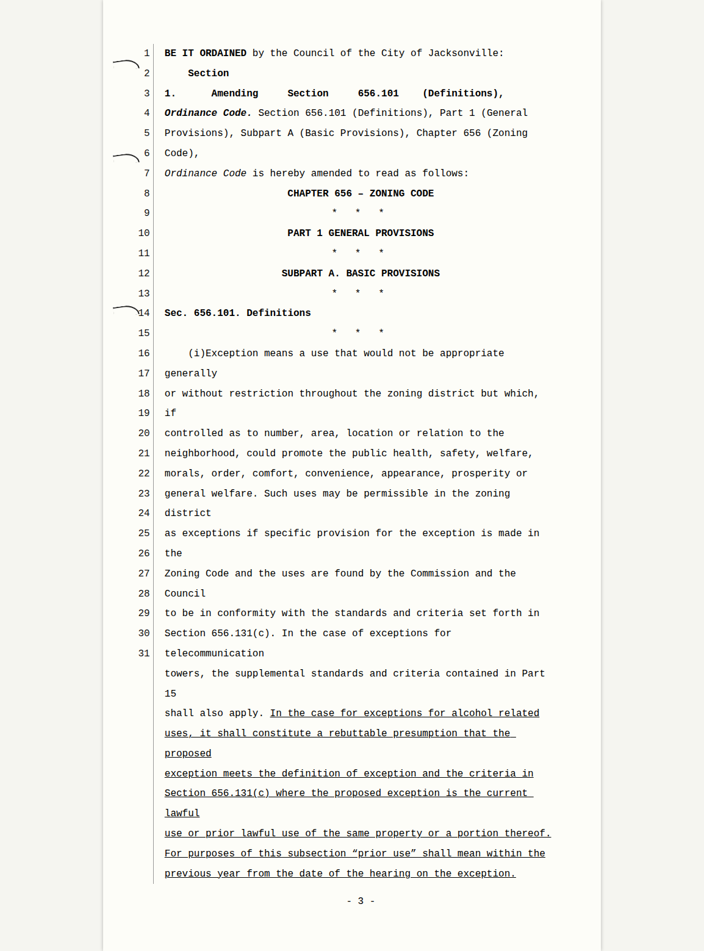1
2
3
4
5
6
7
8
9
10
11
12
13
14
15
16
17
18
19
20
21
22
23
24
25
26
27
28
29
30
31
BE IT ORDAINED by the Council of the City of Jacksonville:
Section 1. Amending Section 656.101 (Definitions),
Ordinance Code. Section 656.101 (Definitions), Part 1 (General
Provisions), Subpart A (Basic Provisions), Chapter 656 (Zoning Code),
Ordinance Code is hereby amended to read as follows:
CHAPTER 656 – ZONING CODE
* * *
PART 1 GENERAL PROVISIONS
* * *
SUBPART A. BASIC PROVISIONS
* * *
Sec. 656.101. Definitions
* * *
(i)Exception means a use that would not be appropriate generally
or without restriction throughout the zoning district but which, if
controlled as to number, area, location or relation to the
neighborhood, could promote the public health, safety, welfare,
morals, order, comfort, convenience, appearance, prosperity or
general welfare. Such uses may be permissible in the zoning district
as exceptions if specific provision for the exception is made in the
Zoning Code and the uses are found by the Commission and the Council
to be in conformity with the standards and criteria set forth in
Section 656.131(c). In the case of exceptions for telecommunication
towers, the supplemental standards and criteria contained in Part 15
shall also apply. In the case for exceptions for alcohol related
uses, it shall constitute a rebuttable presumption that the proposed
exception meets the definition of exception and the criteria in
Section 656.131(c) where the proposed exception is the current lawful
use or prior lawful use of the same property or a portion thereof.
For purposes of this subsection “prior use” shall mean within the
previous year from the date of the hearing on the exception.
- 3 -